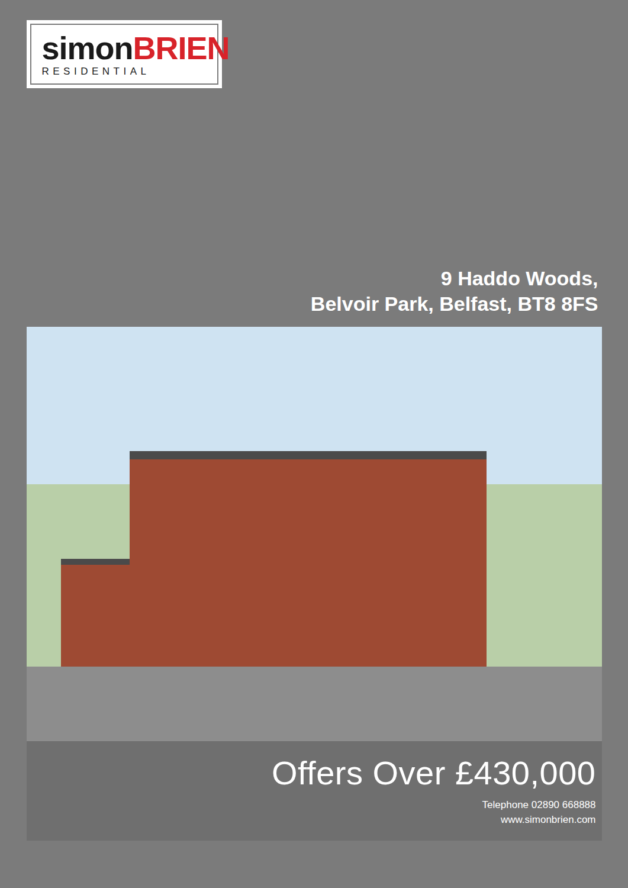simonBRIEN
RESIDENTIAL
9 Haddo Woods,
Belvoir Park, Belfast, BT8 8FS
Offers Over £430,000
Telephone 02890 668888
www.simonbrien.com